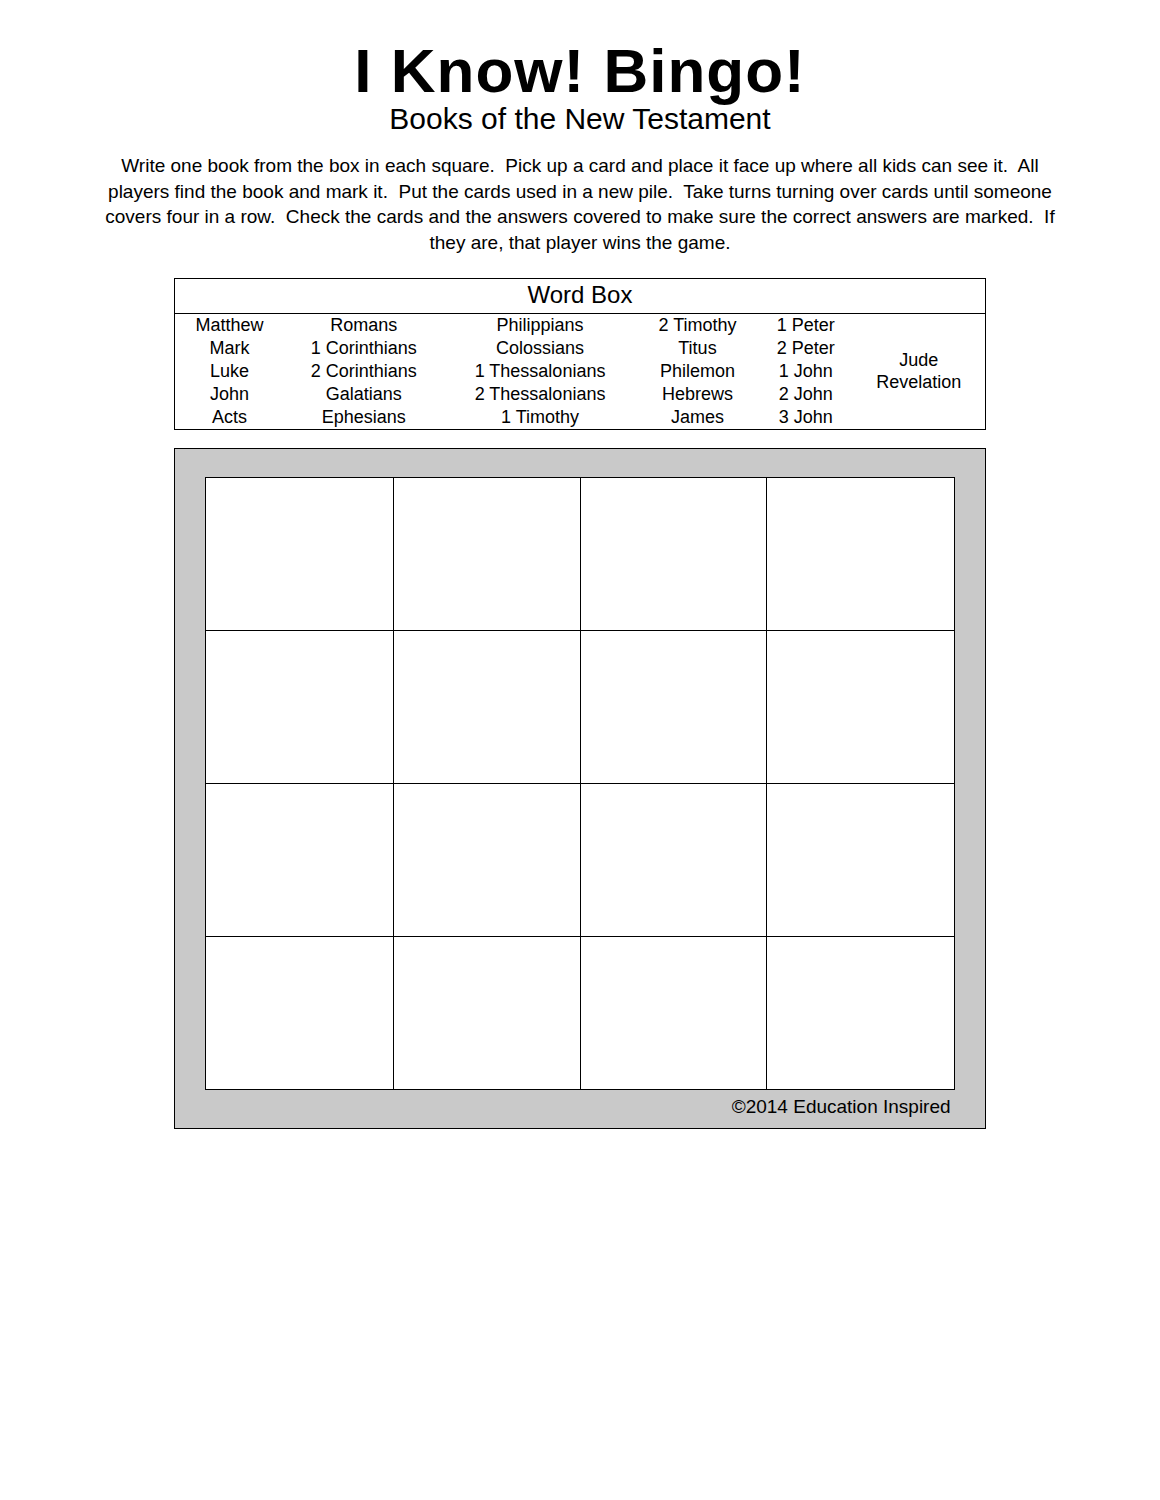I Know! Bingo!
Books of the New Testament
Write one book from the box in each square. Pick up a card and place it face up where all kids can see it. All players find the book and mark it. Put the cards used in a new pile. Take turns turning over cards until someone covers four in a row. Check the cards and the answers covered to make sure the correct answers are marked. If they are, that player wins the game.
Word Box
| Matthew | Romans | Philippians | 2 Timothy | 1 Peter | Jude Revelation |
| Mark | 1 Corinthians | Colossians | Titus | 2 Peter |
| Luke | 2 Corinthians | 1 Thessalonians | Philemon | 1 John |
| John | Galatians | 2 Thessalonians | Hebrews | 2 John |
| Acts | Ephesians | 1 Timothy | James | 3 John |
©2014 Education Inspired